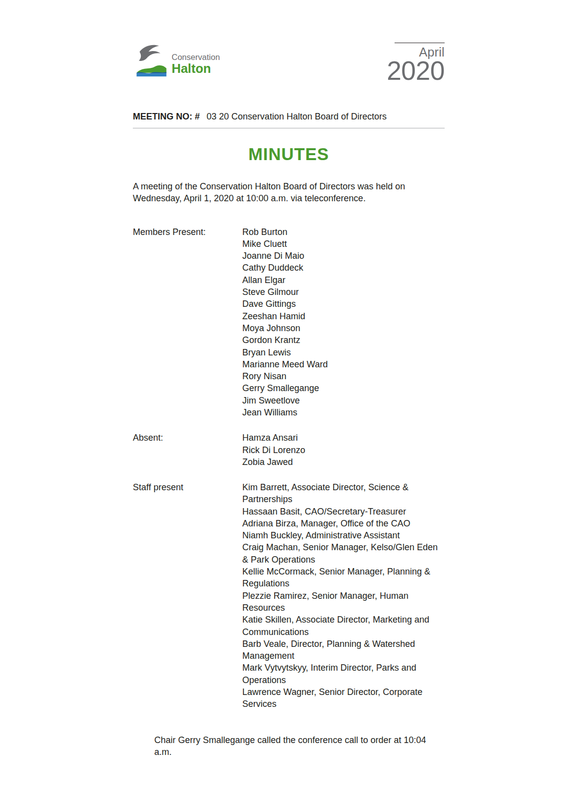Conservation Halton
April
2020
MEETING NO: #03 20 Conservation Halton Board of Directors
MINUTES
A meeting of the Conservation Halton Board of Directors was held on Wednesday, April 1, 2020 at 10:00 a.m. via teleconference.
| Members Present: | Rob Burton Mike Cluett Joanne Di Maio Cathy Duddeck Allan Elgar Steve Gilmour Dave Gittings Zeeshan Hamid Moya Johnson Gordon Krantz Bryan Lewis Marianne Meed Ward Rory Nisan Gerry Smallegange Jim Sweetlove Jean Williams |
| Absent: | Hamza Ansari Rick Di Lorenzo Zobia Jawed |
| Staff present | Kim Barrett, Associate Director, Science & Partnerships Hassaan Basit, CAO/Secretary-Treasurer Adriana Birza, Manager, Office of the CAO Niamh Buckley, Administrative Assistant Craig Machan, Senior Manager, Kelso/Glen Eden & Park Operations Kellie McCormack, Senior Manager, Planning & Regulations Plezzie Ramirez, Senior Manager, Human Resources Katie Skillen, Associate Director, Marketing and Communications Barb Veale, Director, Planning & Watershed Management Mark Vytvytskyy, Interim Director, Parks and Operations Lawrence Wagner, Senior Director, Corporate Services |
Chair Gerry Smallegange called the conference call to order at 10:04 a.m.